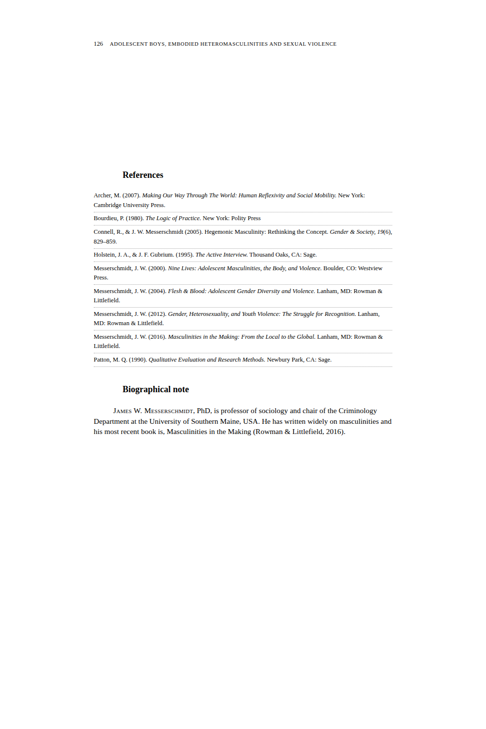126adolescent boys, embodied heteromasculinities and sexual violence
References
Archer, M. (2007). Making Our Way Through The World: Human Reflexivity and Social Mobility. New York: Cambridge University Press.
Bourdieu, P. (1980). The Logic of Practice. New York: Polity Press
Connell, R., & J. W. Messerschmidt (2005). Hegemonic Masculinity: Rethinking the Concept. Gender & Society, 19(6), 829–859.
Holstein, J. A., & J. F. Gubrium. (1995). The Active Interview. Thousand Oaks, CA: Sage.
Messerschmidt, J. W. (2000). Nine Lives: Adolescent Masculinities, the Body, and Violence. Boulder, CO: Westview Press.
Messerschmidt, J. W. (2004). Flesh & Blood: Adolescent Gender Diversity and Violence. Lanham, MD: Rowman & Littlefield.
Messerschmidt, J. W. (2012). Gender, Heterosexuality, and Youth Violence: The Struggle for Recognition. Lanham, MD: Rowman & Littlefield.
Messerschmidt, J. W. (2016). Masculinities in the Making: From the Local to the Global. Lanham, MD: Rowman & Littlefield.
Patton, M. Q. (1990). Qualitative Evaluation and Research Methods. Newbury Park, CA: Sage.
Biographical note
James W. Messerschmidt, PhD, is professor of sociology and chair of the Criminology Department at the University of Southern Maine, USA. He has written widely on masculinities and his most recent book is, Masculinities in the Making (Rowman & Littlefield, 2016).